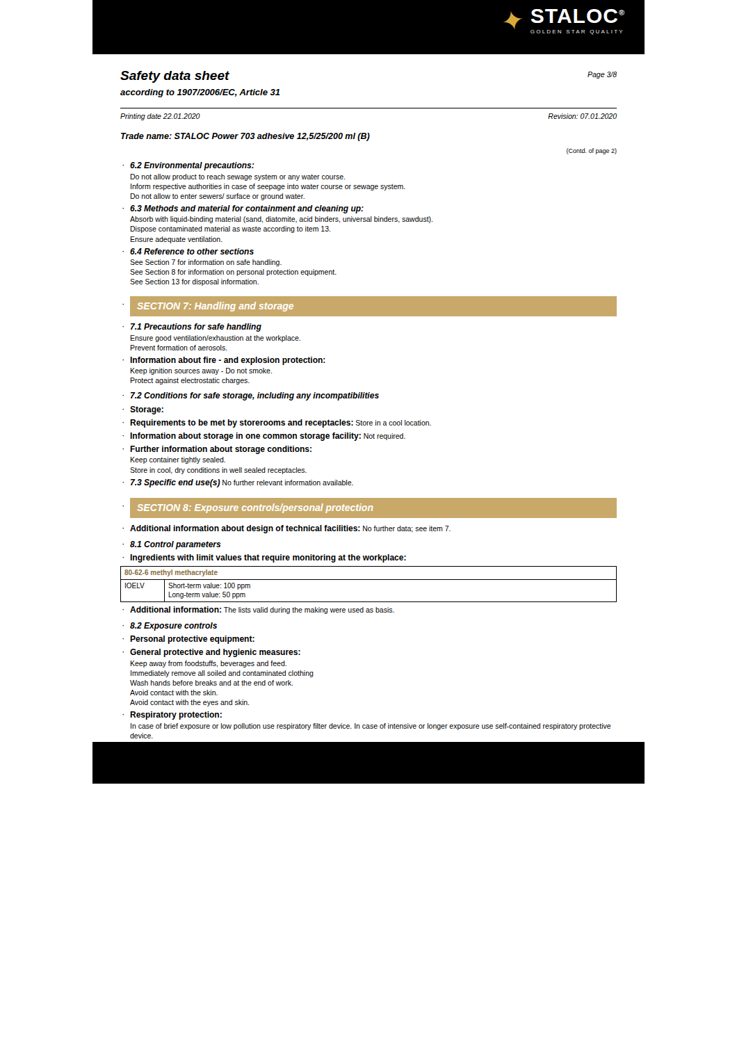✦
STALOC®
GOLDEN STAR QUALITY
Safety data sheet
according to 1907/2006/EC, Article 31
Page 3/8
Printing date 22.01.2020
Revision: 07.01.2020
Trade name: STALOC Power 703 adhesive 12,5/25/200 ml (B)
(Contd. of page 2)
6.2 Environmental precautions:
Do not allow product to reach sewage system or any water course.
Inform respective authorities in case of seepage into water course or sewage system.
Do not allow to enter sewers/ surface or ground water.
6.3 Methods and material for containment and cleaning up:
Absorb with liquid-binding material (sand, diatomite, acid binders, universal binders, sawdust).
Dispose contaminated material as waste according to item 13.
Ensure adequate ventilation.
6.4 Reference to other sections
See Section 7 for information on safe handling.
See Section 8 for information on personal protection equipment.
See Section 13 for disposal information.
SECTION 7: Handling and storage
7.1 Precautions for safe handling
Ensure good ventilation/exhaustion at the workplace.
Prevent formation of aerosols.
Information about fire - and explosion protection:
Keep ignition sources away - Do not smoke.
Protect against electrostatic charges.
7.2 Conditions for safe storage, including any incompatibilities
Storage:
Requirements to be met by storerooms and receptacles: Store in a cool location.
Information about storage in one common storage facility: Not required.
Further information about storage conditions:
Keep container tightly sealed.
Store in cool, dry conditions in well sealed receptacles.
7.3 Specific end use(s) No further relevant information available.
SECTION 8: Exposure controls/personal protection
Additional information about design of technical facilities: No further data; see item 7.
8.1 Control parameters
Ingredients with limit values that require monitoring at the workplace:
| 80-62-6 methyl methacrylate |
| IOELV | Short-term value: 100 ppm Long-term value: 50 ppm |
Additional information: The lists valid during the making were used as basis.
8.2 Exposure controls
Personal protective equipment:
General protective and hygienic measures:
Keep away from foodstuffs, beverages and feed.
Immediately remove all soiled and contaminated clothing
Wash hands before breaks and at the end of work.
Avoid contact with the skin.
Avoid contact with the eyes and skin.
Respiratory protection:
In case of brief exposure or low pollution use respiratory filter device. In case of intensive or longer exposure use self-contained respiratory protective device.
(Contd. on page 4)